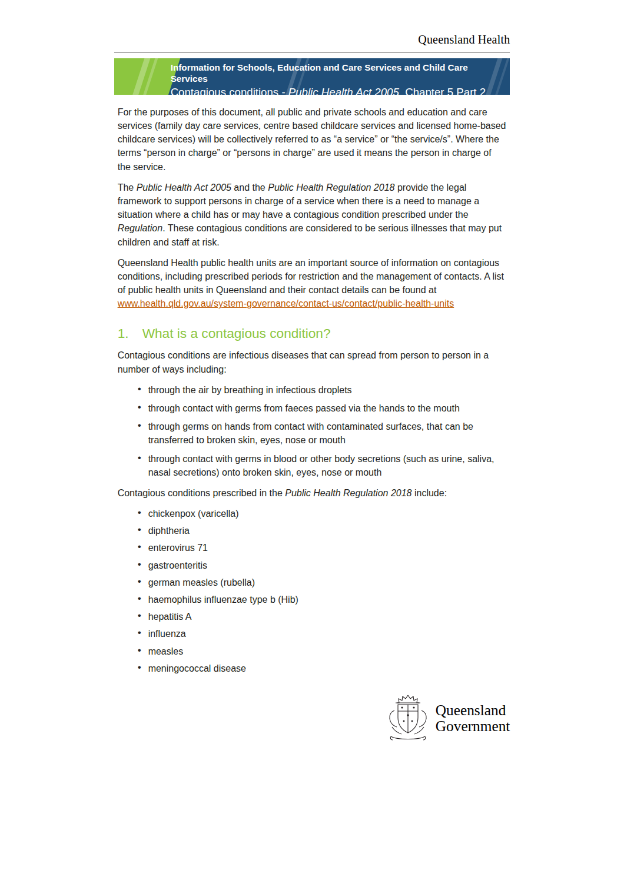Queensland Health
Information for Schools, Education and Care Services and Child Care Services
Contagious conditions - Public Health Act 2005, Chapter 5 Part 2
For the purposes of this document, all public and private schools and education and care services (family day care services, centre based childcare services and licensed home-based childcare services) will be collectively referred to as “a service” or “the service/s”. Where the terms “person in charge” or “persons in charge” are used it means the person in charge of the service.
The Public Health Act 2005 and the Public Health Regulation 2018 provide the legal framework to support persons in charge of a service when there is a need to manage a situation where a child has or may have a contagious condition prescribed under the Regulation. These contagious conditions are considered to be serious illnesses that may put children and staff at risk.
Queensland Health public health units are an important source of information on contagious conditions, including prescribed periods for restriction and the management of contacts. A list of public health units in Queensland and their contact details can be found at www.health.qld.gov.au/system-governance/contact-us/contact/public-health-units
1. What is a contagious condition?
Contagious conditions are infectious diseases that can spread from person to person in a number of ways including:
through the air by breathing in infectious droplets
through contact with germs from faeces passed via the hands to the mouth
through germs on hands from contact with contaminated surfaces, that can be transferred to broken skin, eyes, nose or mouth
through contact with germs in blood or other body secretions (such as urine, saliva, nasal secretions) onto broken skin, eyes, nose or mouth
Contagious conditions prescribed in the Public Health Regulation 2018 include:
chickenpox (varicella)
diphtheria
enterovirus 71
gastroenteritis
german measles (rubella)
haemophilus influenzae type b (Hib)
hepatitis A
influenza
measles
meningococcal disease
Queensland
Government